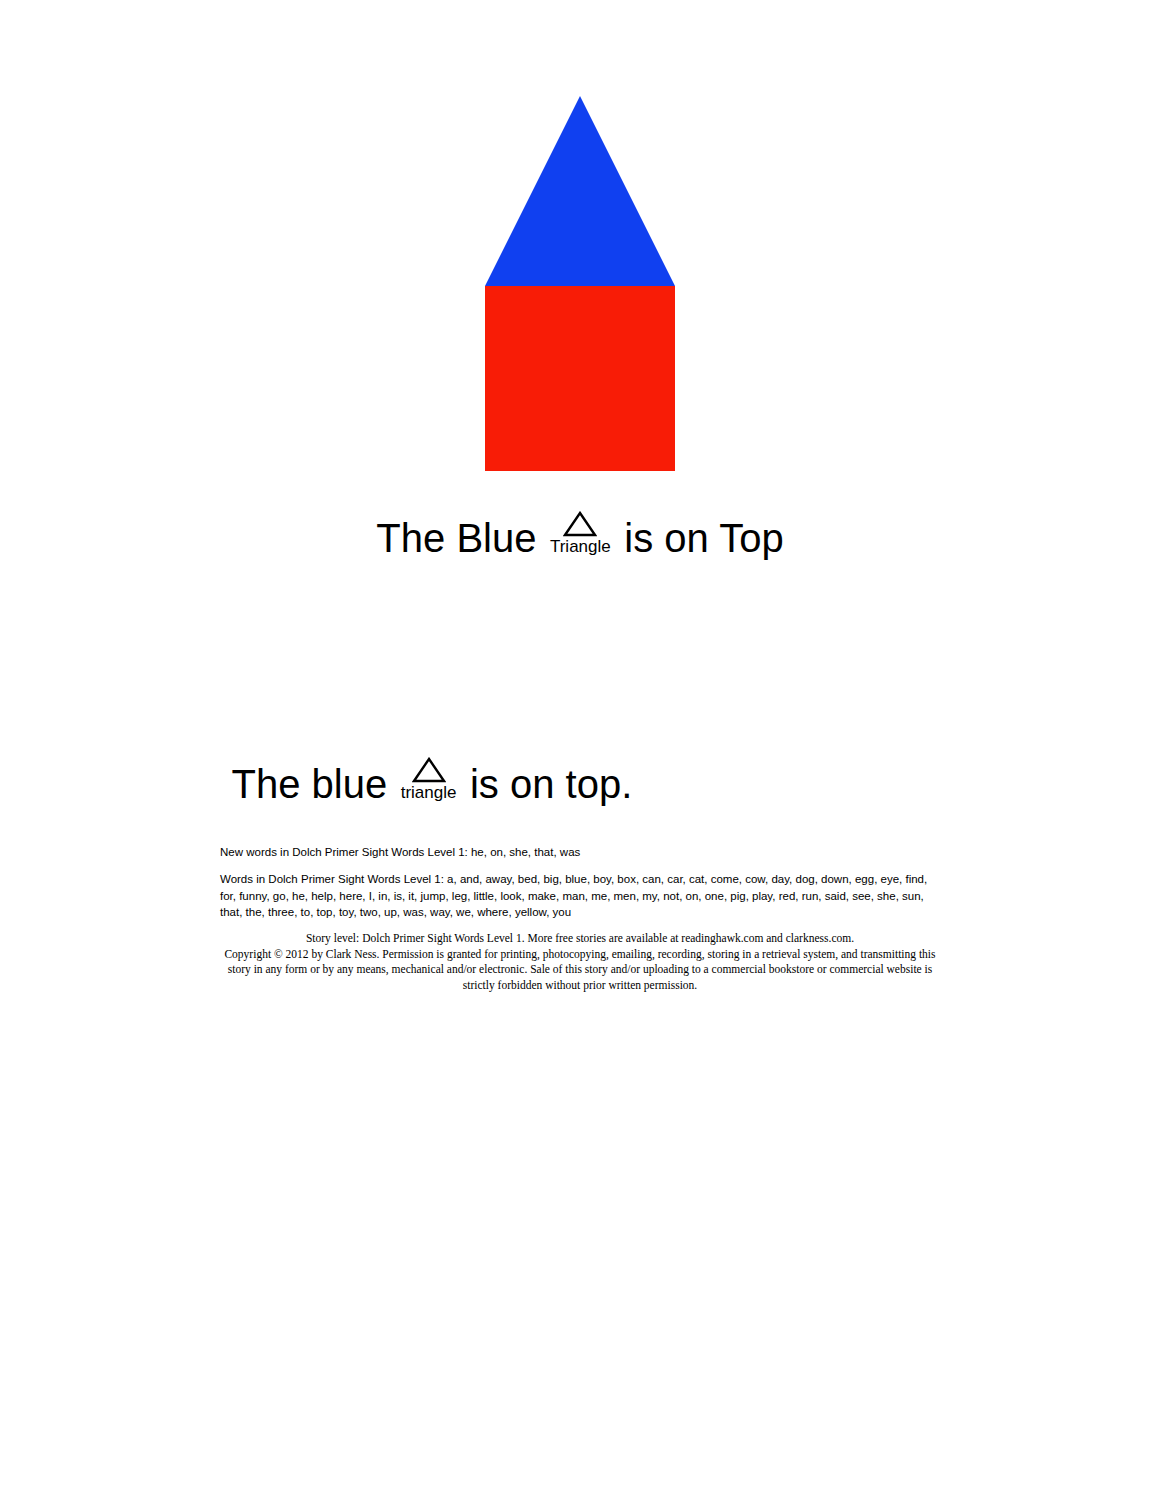The Blue Triangle is on Top
The blue triangle is on top.
New words in Dolch Primer Sight Words Level 1: he, on, she, that, was
Words in Dolch Primer Sight Words Level 1: a, and, away, bed, big, blue, boy, box, can, car, cat, come, cow, day, dog, down, egg, eye, find, for, funny, go, he, help, here, I, in, is, it, jump, leg, little, look, make, man, me, men, my, not, on, one, pig, play, red, run, said, see, she, sun, that, the, three, to, top, toy, two, up, was, way, we, where, yellow, you
Story level: Dolch Primer Sight Words Level 1. More free stories are available at readinghawk.com and clarkness.com.
Copyright © 2012 by Clark Ness. Permission is granted for printing, photocopying, emailing, recording, storing in a retrieval system, and transmitting this story in any form or by any means, mechanical and/or electronic. Sale of this story and/or uploading to a commercial bookstore or commercial website is strictly forbidden without prior written permission.